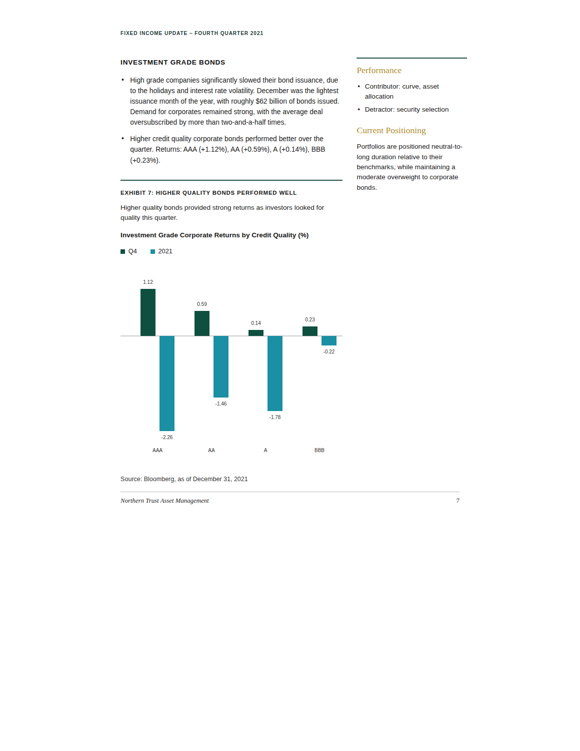Fixed Income Update – Fourth Quarter 2021
Investment Grade Bonds
High grade companies significantly slowed their bond issuance, due to the holidays and interest rate volatility. December was the lightest issuance month of the year, with roughly $62 billion of bonds issued. Demand for corporates remained strong, with the average deal oversubscribed by more than two-and-a-half times.
Higher credit quality corporate bonds performed better over the quarter. Returns: AAA (+1.12%), AA (+0.59%), A (+0.14%), BBB (+0.23%).
Exhibit 7: Higher Quality Bonds Performed Well
Higher quality bonds provided strong returns as investors looked for quality this quarter.
Investment Grade Corporate Returns by Credit Quality (%)
Q4 2021
1.12 -2.26 AAA 0.59 -1.46 AA 0.14 -1.78 A 0.23 -0.22 BBB
Source: Bloomberg, as of December 31, 2021
Performance
Contributor: curve, asset allocation
Detractor: security selection
Current Positioning
Portfolios are positioned neutral-to-long duration relative to their benchmarks, while maintaining a moderate overweight to corporate bonds.
Northern Trust Asset Management 7